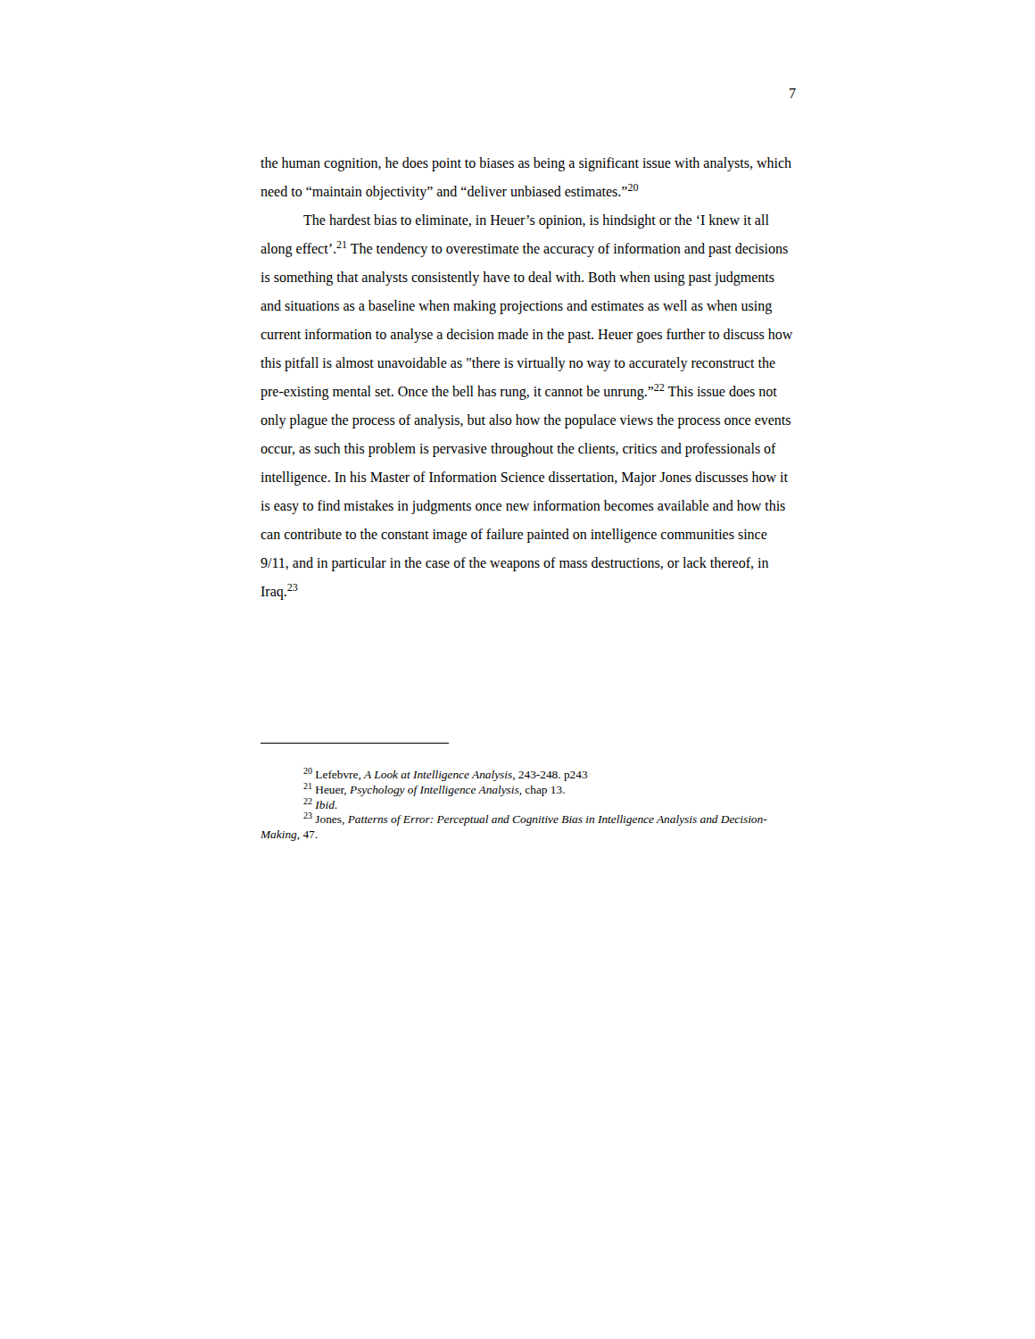7
the human cognition, he does point to biases as being a significant issue with analysts, which need to “maintain objectivity” and “deliver unbiased estimates.”20
The hardest bias to eliminate, in Heuer’s opinion, is hindsight or the ‘I knew it all along effect’.21 The tendency to overestimate the accuracy of information and past decisions is something that analysts consistently have to deal with. Both when using past judgments and situations as a baseline when making projections and estimates as well as when using current information to analyse a decision made in the past. Heuer goes further to discuss how this pitfall is almost unavoidable as "there is virtually no way to accurately reconstruct the pre-existing mental set. Once the bell has rung, it cannot be unrung.”22 This issue does not only plague the process of analysis, but also how the populace views the process once events occur, as such this problem is pervasive throughout the clients, critics and professionals of intelligence. In his Master of Information Science dissertation, Major Jones discusses how it is easy to find mistakes in judgments once new information becomes available and how this can contribute to the constant image of failure painted on intelligence communities since 9/11, and in particular in the case of the weapons of mass destructions, or lack thereof, in Iraq.23
20 Lefebvre, A Look at Intelligence Analysis, 243-248. p243
21 Heuer, Psychology of Intelligence Analysis, chap 13.
22 Ibid.
23 Jones, Patterns of Error: Perceptual and Cognitive Bias in Intelligence Analysis and Decision-
Making, 47.